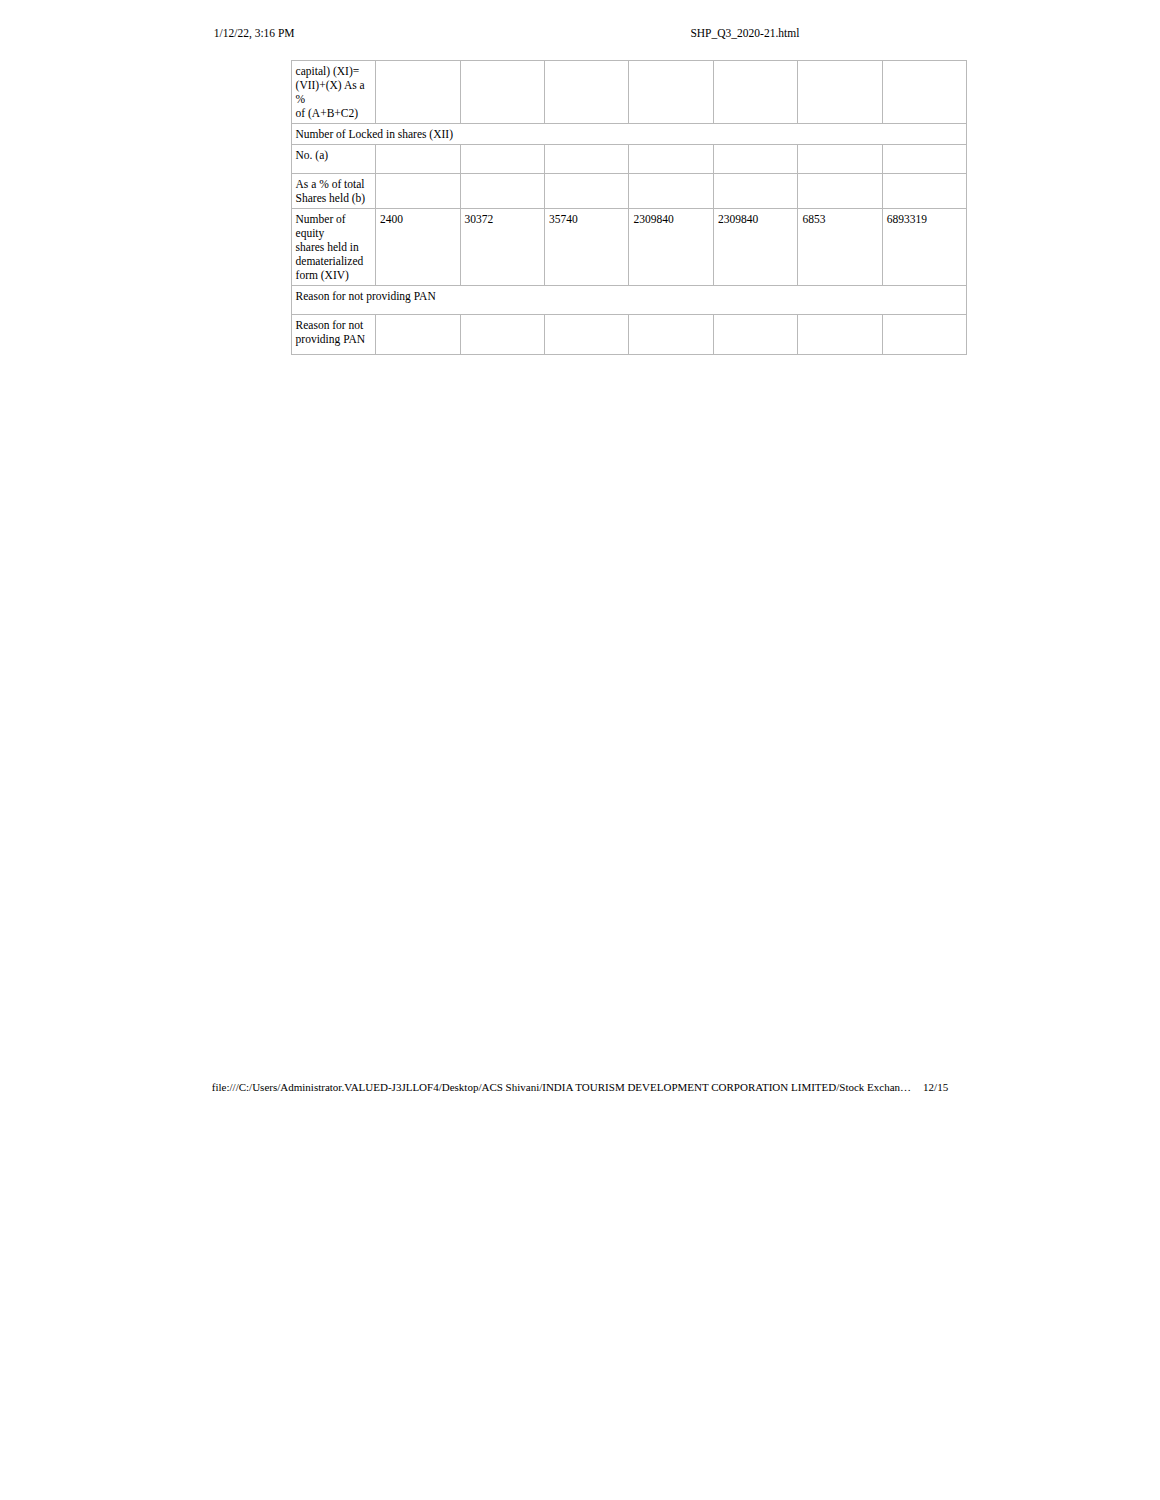1/12/22, 3:16 PM
SHP_Q3_2020-21.html
| capital) (XI)= (VII)+(X) As a % of (A+B+C2) | | | | | | | |
| Number of Locked in shares (XII) |
| No. (a) | | | | | | | |
| As a % of total Shares held (b) | | | | | | | |
| Number of equity shares held in dematerialized form (XIV) | 2400 | 30372 | 35740 | 2309840 | 2309840 | 6853 | 6893319 |
| Reason for not providing PAN |
| Reason for not providing PAN | | | | | | | |
file:///C:/Users/Administrator.VALUED-J3JLLOF4/Desktop/ACS Shivani/INDIA TOURISM DEVELOPMENT CORPORATION LIMITED/Stock Exchan…
12/15